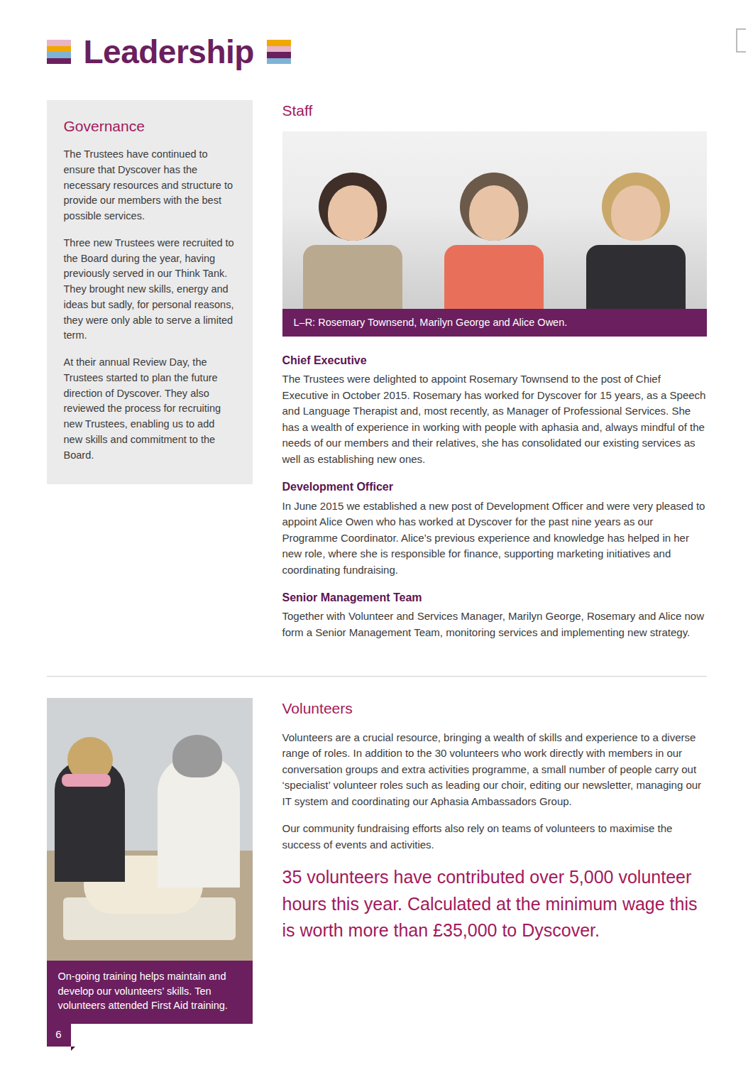Leadership
Governance
The Trustees have continued to ensure that Dyscover has the necessary resources and structure to provide our members with the best possible services.
Three new Trustees were recruited to the Board during the year, having previously served in our Think Tank. They brought new skills, energy and ideas but sadly, for personal reasons, they were only able to serve a limited term.
At their annual Review Day, the Trustees started to plan the future direction of Dyscover. They also reviewed the process for recruiting new Trustees, enabling us to add new skills and commitment to the Board.
Staff
L–R: Rosemary Townsend, Marilyn George and Alice Owen.
Chief Executive
The Trustees were delighted to appoint Rosemary Townsend to the post of Chief Executive in October 2015. Rosemary has worked for Dyscover for 15 years, as a Speech and Language Therapist and, most recently, as Manager of Professional Services. She has a wealth of experience in working with people with aphasia and, always mindful of the needs of our members and their relatives, she has consolidated our existing services as well as establishing new ones.
Development Officer
In June 2015 we established a new post of Development Officer and were very pleased to appoint Alice Owen who has worked at Dyscover for the past nine years as our Programme Coordinator. Alice’s previous experience and knowledge has helped in her new role, where she is responsible for finance, supporting marketing initiatives and coordinating fundraising.
Senior Management Team
Together with Volunteer and Services Manager, Marilyn George, Rosemary and Alice now form a Senior Management Team, monitoring services and implementing new strategy.
On-going training helps maintain and develop our volunteers’ skills. Ten volunteers attended First Aid training.
Volunteers
Volunteers are a crucial resource, bringing a wealth of skills and experience to a diverse range of roles. In addition to the 30 volunteers who work directly with members in our conversation groups and extra activities programme, a small number of people carry out ‘specialist’ volunteer roles such as leading our choir, editing our newsletter, managing our IT system and coordinating our Aphasia Ambassadors Group.
Our community fundraising efforts also rely on teams of volunteers to maximise the success of events and activities.
35 volunteers have contributed over 5,000 volunteer hours this year. Calculated at the minimum wage this is worth more than £35,000 to Dyscover.
6